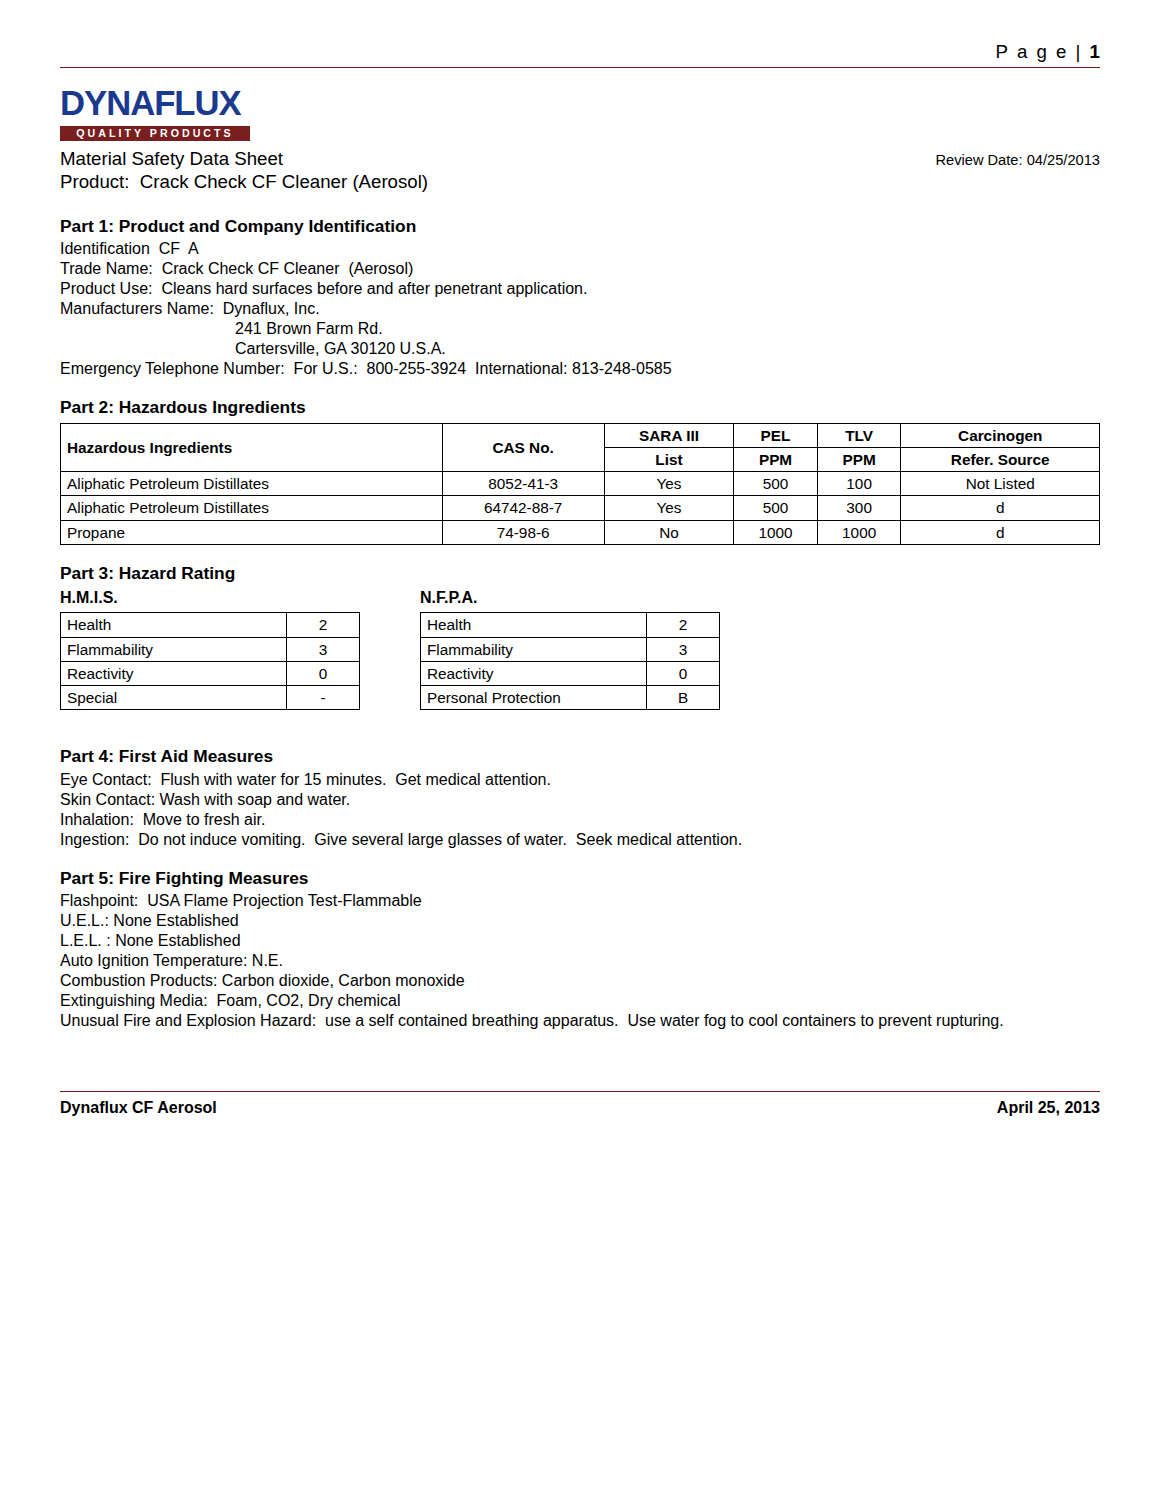P a g e | 1
DYNA FLUX
QUALITY PRODUCTS
Material Safety Data Sheet
Review Date: 04/25/2013
Product: Crack Check CF Cleaner (Aerosol)
Part 1: Product and Company Identification
Identification CF A
Trade Name: Crack Check CF Cleaner (Aerosol)
Product Use: Cleans hard surfaces before and after penetrant application.
Manufacturers Name: Dynaflux, Inc.
241 Brown Farm Rd.
Cartersville, GA 30120 U.S.A.
Emergency Telephone Number: For U.S.: 800-255-3924 International: 813-248-0585
Part 2: Hazardous Ingredients
| Hazardous Ingredients | CAS No. | SARA III | PEL | TLV | Carcinogen |
| --- | --- | --- | --- | --- | --- |
| List | PPM | PPM | Refer. Source |
| Aliphatic Petroleum Distillates | 8052-41-3 | Yes | 500 | 100 | Not Listed |
| Aliphatic Petroleum Distillates | 64742-88-7 | Yes | 500 | 300 | d |
| Propane | 74-98-6 | No | 1000 | 1000 | d |
Part 3: Hazard Rating
H.M.I.S.
| Health | 2 |
| Flammability | 3 |
| Reactivity | 0 |
| Special | - |
N.F.P.A.
| Health | 2 |
| Flammability | 3 |
| Reactivity | 0 |
| Personal Protection | B |
Part 4: First Aid Measures
Eye Contact: Flush with water for 15 minutes. Get medical attention.
Skin Contact: Wash with soap and water.
Inhalation: Move to fresh air.
Ingestion: Do not induce vomiting. Give several large glasses of water. Seek medical attention.
Part 5: Fire Fighting Measures
Flashpoint: USA Flame Projection Test-Flammable
U.E.L.: None Established
L.E.L. : None Established
Auto Ignition Temperature: N.E.
Combustion Products: Carbon dioxide, Carbon monoxide
Extinguishing Media: Foam, CO2, Dry chemical
Unusual Fire and Explosion Hazard: use a self contained breathing apparatus. Use water fog to cool containers to prevent rupturing.
Dynaflux CF Aerosol April 25, 2013